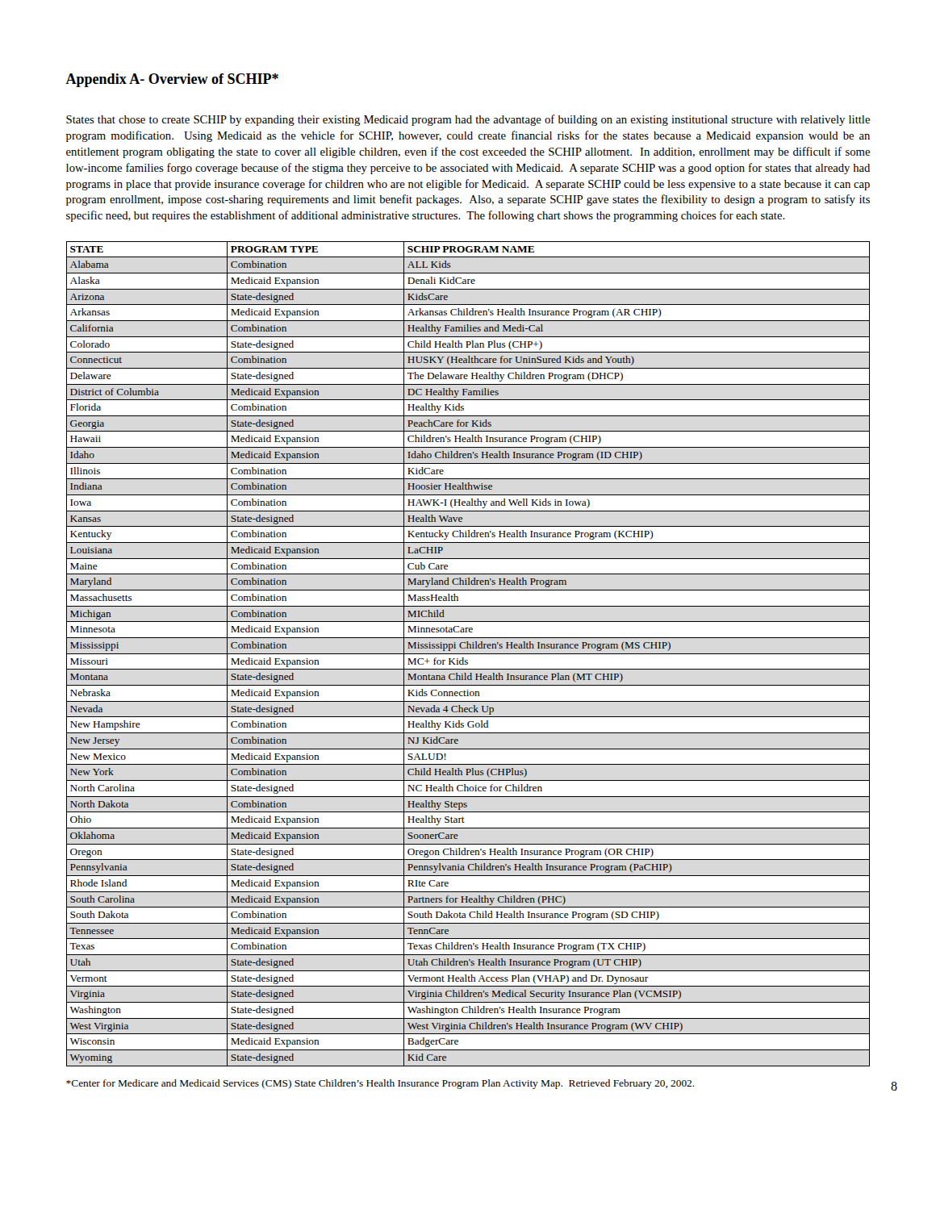Appendix A- Overview of SCHIP*
States that chose to create SCHIP by expanding their existing Medicaid program had the advantage of building on an existing institutional structure with relatively little program modification. Using Medicaid as the vehicle for SCHIP, however, could create financial risks for the states because a Medicaid expansion would be an entitlement program obligating the state to cover all eligible children, even if the cost exceeded the SCHIP allotment. In addition, enrollment may be difficult if some low-income families forgo coverage because of the stigma they perceive to be associated with Medicaid. A separate SCHIP was a good option for states that already had programs in place that provide insurance coverage for children who are not eligible for Medicaid. A separate SCHIP could be less expensive to a state because it can cap program enrollment, impose cost-sharing requirements and limit benefit packages. Also, a separate SCHIP gave states the flexibility to design a program to satisfy its specific need, but requires the establishment of additional administrative structures. The following chart shows the programming choices for each state.
| STATE | PROGRAM TYPE | SCHIP PROGRAM NAME |
| --- | --- | --- |
| Alabama | Combination | ALL Kids |
| Alaska | Medicaid Expansion | Denali KidCare |
| Arizona | State-designed | KidsCare |
| Arkansas | Medicaid Expansion | Arkansas Children's Health Insurance Program (AR CHIP) |
| California | Combination | Healthy Families and Medi-Cal |
| Colorado | State-designed | Child Health Plan Plus (CHP+) |
| Connecticut | Combination | HUSKY (Healthcare for UninSured Kids and Youth) |
| Delaware | State-designed | The Delaware Healthy Children Program (DHCP) |
| District of Columbia | Medicaid Expansion | DC Healthy Families |
| Florida | Combination | Healthy Kids |
| Georgia | State-designed | PeachCare for Kids |
| Hawaii | Medicaid Expansion | Children's Health Insurance Program (CHIP) |
| Idaho | Medicaid Expansion | Idaho Children's Health Insurance Program (ID CHIP) |
| Illinois | Combination | KidCare |
| Indiana | Combination | Hoosier Healthwise |
| Iowa | Combination | HAWK-I (Healthy and Well Kids in Iowa) |
| Kansas | State-designed | Health Wave |
| Kentucky | Combination | Kentucky Children's Health Insurance Program (KCHIP) |
| Louisiana | Medicaid Expansion | LaCHIP |
| Maine | Combination | Cub Care |
| Maryland | Combination | Maryland Children's Health Program |
| Massachusetts | Combination | MassHealth |
| Michigan | Combination | MIChild |
| Minnesota | Medicaid Expansion | MinnesotaCare |
| Mississippi | Combination | Mississippi Children's Health Insurance Program (MS CHIP) |
| Missouri | Medicaid Expansion | MC+ for Kids |
| Montana | State-designed | Montana Child Health Insurance Plan (MT CHIP) |
| Nebraska | Medicaid Expansion | Kids Connection |
| Nevada | State-designed | Nevada 4 Check Up |
| New Hampshire | Combination | Healthy Kids Gold |
| New Jersey | Combination | NJ KidCare |
| New Mexico | Medicaid Expansion | SALUD! |
| New York | Combination | Child Health Plus (CHPlus) |
| North Carolina | State-designed | NC Health Choice for Children |
| North Dakota | Combination | Healthy Steps |
| Ohio | Medicaid Expansion | Healthy Start |
| Oklahoma | Medicaid Expansion | SoonerCare |
| Oregon | State-designed | Oregon Children's Health Insurance Program (OR CHIP) |
| Pennsylvania | State-designed | Pennsylvania Children's Health Insurance Program (PaCHIP) |
| Rhode Island | Medicaid Expansion | RIte Care |
| South Carolina | Medicaid Expansion | Partners for Healthy Children (PHC) |
| South Dakota | Combination | South Dakota Child Health Insurance Program (SD CHIP) |
| Tennessee | Medicaid Expansion | TennCare |
| Texas | Combination | Texas Children's Health Insurance Program (TX CHIP) |
| Utah | State-designed | Utah Children's Health Insurance Program (UT CHIP) |
| Vermont | State-designed | Vermont Health Access Plan (VHAP) and Dr. Dynosaur |
| Virginia | State-designed | Virginia Children's Medical Security Insurance Plan (VCMSIP) |
| Washington | State-designed | Washington Children's Health Insurance Program |
| West Virginia | State-designed | West Virginia Children's Health Insurance Program (WV CHIP) |
| Wisconsin | Medicaid Expansion | BadgerCare |
| Wyoming | State-designed | Kid Care |
*Center for Medicare and Medicaid Services (CMS) State Children’s Health Insurance Program Plan Activity Map. Retrieved February 20, 2002. 8